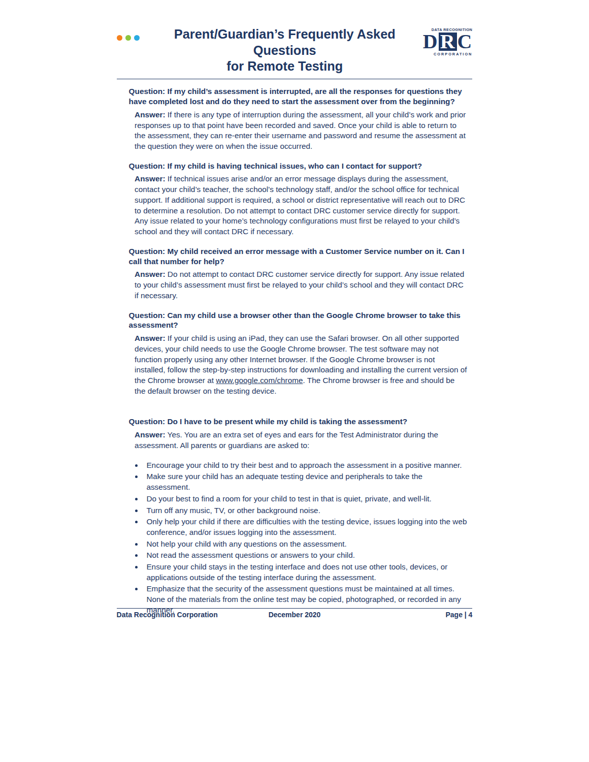Parent/Guardian’s Frequently Asked Questions
for Remote Testing
DATA RECOGNITION
DRC
CORPORATION
Question: If my child’s assessment is interrupted, are all the responses for questions they have completed lost and do they need to start the assessment over from the beginning?
Answer: If there is any type of interruption during the assessment, all your child’s work and prior responses up to that point have been recorded and saved. Once your child is able to return to the assessment, they can re-enter their username and password and resume the assessment at the question they were on when the issue occurred.
Question: If my child is having technical issues, who can I contact for support?
Answer: If technical issues arise and/or an error message displays during the assessment, contact your child’s teacher, the school’s technology staff, and/or the school office for technical support. If additional support is required, a school or district representative will reach out to DRC to determine a resolution. Do not attempt to contact DRC customer service directly for support. Any issue related to your home’s technology configurations must first be relayed to your child’s school and they will contact DRC if necessary.
Question: My child received an error message with a Customer Service number on it. Can I call that number for help?
Answer: Do not attempt to contact DRC customer service directly for support. Any issue related to your child’s assessment must first be relayed to your child’s school and they will contact DRC if necessary.
Question: Can my child use a browser other than the Google Chrome browser to take this assessment?
Answer: If your child is using an iPad, they can use the Safari browser. On all other supported devices, your child needs to use the Google Chrome browser. The test software may not function properly using any other Internet browser. If the Google Chrome browser is not installed, follow the step-by-step instructions for downloading and installing the current version of the Chrome browser at www.google.com/chrome. The Chrome browser is free and should be the default browser on the testing device.
Question: Do I have to be present while my child is taking the assessment?
Answer: Yes. You are an extra set of eyes and ears for the Test Administrator during the assessment. All parents or guardians are asked to:
Encourage your child to try their best and to approach the assessment in a positive manner.
Make sure your child has an adequate testing device and peripherals to take the assessment.
Do your best to find a room for your child to test in that is quiet, private, and well-lit.
Turn off any music, TV, or other background noise.
Only help your child if there are difficulties with the testing device, issues logging into the web conference, and/or issues logging into the assessment.
Not help your child with any questions on the assessment.
Not read the assessment questions or answers to your child.
Ensure your child stays in the testing interface and does not use other tools, devices, or applications outside of the testing interface during the assessment.
Emphasize that the security of the assessment questions must be maintained at all times. None of the materials from the online test may be copied, photographed, or recorded in any manner.
Data Recognition Corporation
December 2020
Page | 4